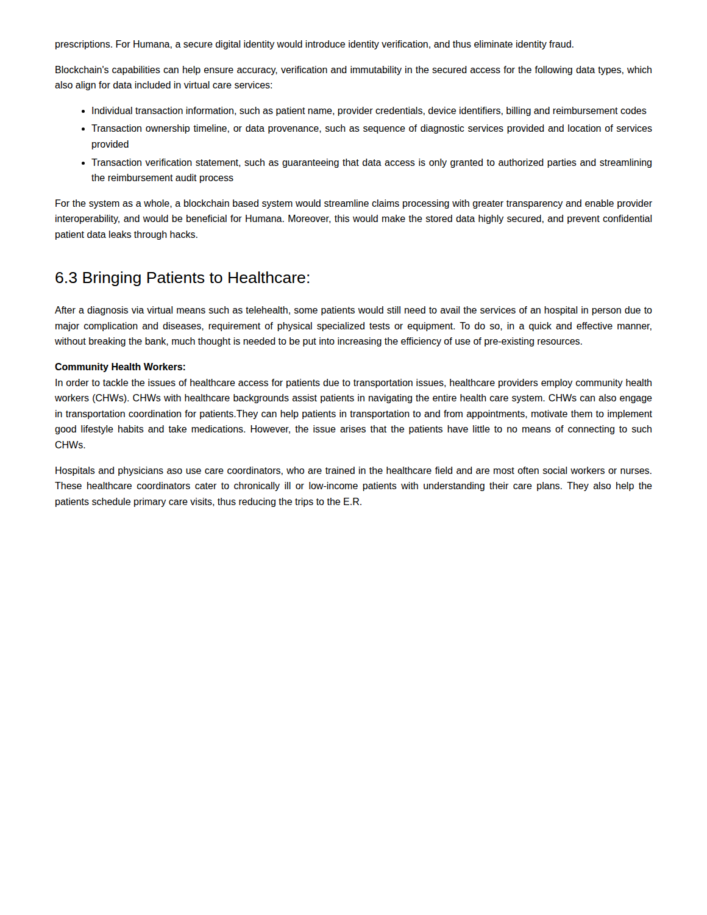prescriptions. For Humana, a secure digital identity would introduce identity verification, and thus eliminate identity fraud.
Blockchain's capabilities can help ensure accuracy, verification and immutability in the secured access for the following data types, which also align for data included in virtual care services:
Individual transaction information, such as patient name, provider credentials, device identifiers, billing and reimbursement codes
Transaction ownership timeline, or data provenance, such as sequence of diagnostic services provided and location of services provided
Transaction verification statement, such as guaranteeing that data access is only granted to authorized parties and streamlining the reimbursement audit process
For the system as a whole, a blockchain based system would streamline claims processing with greater transparency and enable provider interoperability, and would be beneficial for Humana. Moreover, this would make the stored data highly secured, and prevent confidential patient data leaks through hacks.
6.3 Bringing Patients to Healthcare:
After a diagnosis via virtual means such as telehealth, some patients would still need to avail the services of an hospital in person due to major complication and diseases, requirement of physical specialized tests or equipment. To do so, in a quick and effective manner, without breaking the bank, much thought is needed to be put into increasing the efficiency of use of pre-existing resources.
Community Health Workers:
In order to tackle the issues of healthcare access for patients due to transportation issues, healthcare providers employ community health workers (CHWs). CHWs with healthcare backgrounds assist patients in navigating the entire health care system. CHWs can also engage in transportation coordination for patients.They can help patients in transportation to and from appointments, motivate them to implement good lifestyle habits and take medications. However, the issue arises that the patients have little to no means of connecting to such CHWs.
Hospitals and physicians aso use care coordinators, who are trained in the healthcare field and are most often social workers or nurses. These healthcare coordinators cater to chronically ill or low-income patients with understanding their care plans. They also help the patients schedule primary care visits, thus reducing the trips to the E.R.